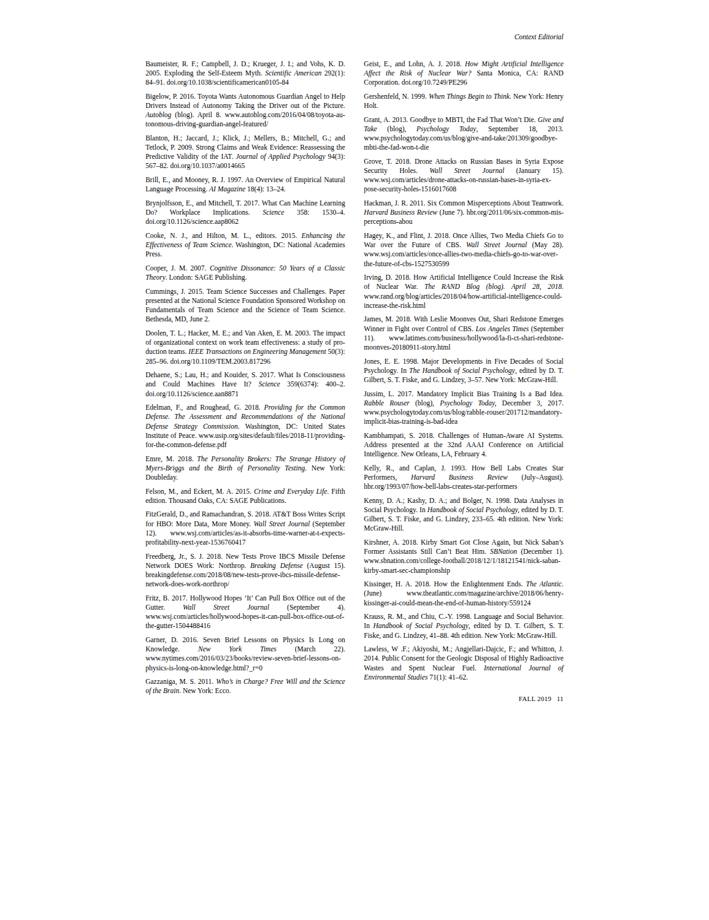Context Editorial
Baumeister, R. F.; Campbell, J. D.; Krueger, J. I.; and Vohs, K. D. 2005. Exploding the Self-Esteem Myth. Scientific American 292(1): 84–91. doi.org/10.1038/scientificamerican0105-84
Bigelow, P. 2016. Toyota Wants Autonomous Guardian Angel to Help Drivers Instead of Autonomy Taking the Driver out of the Picture. Autoblog (blog). April 8. www.autoblog.com/2016/04/08/toyota-autonomous-driving-guardian-angel-featured/
Blanton, H.; Jaccard, J.; Klick, J.; Mellers, B.; Mitchell, G.; and Tetlock, P. 2009. Strong Claims and Weak Evidence: Reassessing the Predictive Validity of the IAT. Journal of Applied Psychology 94(3): 567–82. doi.org/10.1037/a0014665
Brill, E., and Mooney, R. J. 1997. An Overview of Empirical Natural Language Processing. AI Magazine 18(4): 13–24.
Brynjolfsson, E., and Mitchell, T. 2017. What Can Machine Learning Do? Workplace Implications. Science 358: 1530–4. doi.org/10.1126/science.aap8062
Cooke, N. J., and Hilton, M. L., editors. 2015. Enhancing the Effectiveness of Team Science. Washington, DC: National Academies Press.
Cooper, J. M. 2007. Cognitive Dissonance: 50 Years of a Classic Theory. London: SAGE Publishing.
Cummings, J. 2015. Team Science Successes and Challenges. Paper presented at the National Science Foundation Sponsored Workshop on Fundamentals of Team Science and the Science of Team Science. Bethesda, MD, June 2.
Doolen, T. L.; Hacker, M. E.; and Van Aken, E. M. 2003. The impact of organizational context on work team effectiveness: a study of production teams. IEEE Transactions on Engineering Management 50(3): 285–96. doi.org/10.1109/TEM.2003.817296
Dehaene, S.; Lau, H.; and Kouider, S. 2017. What Is Consciousness and Could Machines Have It? Science 359(6374): 400–2. doi.org/10.1126/science.aan8871
Edelman, F., and Roughead, G. 2018. Providing for the Common Defense. The Assessment and Recommendations of the National Defense Strategy Commission. Washington, DC: United States Institute of Peace. www.usip.org/sites/default/files/2018-11/providing-for-the-common-defense.pdf
Emre, M. 2018. The Personality Brokers: The Strange History of Myers-Briggs and the Birth of Personality Testing. New York: Doubleday.
Felson, M., and Eckert, M. A. 2015. Crime and Everyday Life. Fifth edition. Thousand Oaks, CA: SAGE Publications.
FitzGerald, D., and Ramachandran, S. 2018. AT&T Boss Writes Script for HBO: More Data, More Money. Wall Street Journal (September 12). www.wsj.com/articles/as-it-absorbs-time-warner-at-t-expects-profitability-next-year-1536760417
Freedberg, Jr., S. J. 2018. New Tests Prove IBCS Missile Defense Network DOES Work: Northrop. Breaking Defense (August 15). breakingdefense.com/2018/08/new-tests-prove-ibcs-missile-defense-network-does-work-northrop/
Fritz, B. 2017. Hollywood Hopes ‘It’ Can Pull Box Office out of the Gutter. Wall Street Journal (September 4). www.wsj.com/articles/hollywood-hopes-it-can-pull-box-office-out-of-the-gutter-1504488416
Garner, D. 2016. Seven Brief Lessons on Physics Is Long on Knowledge. New York Times (March 22). www.nytimes.com/2016/03/23/books/review-seven-brief-lessons-on-physics-is-long-on-knowledge.html?_r=0
Gazzaniga, M. S. 2011. Who’s in Charge? Free Will and the Science of the Brain. New York: Ecco.
Geist, E., and Lohn, A. J. 2018. How Might Artificial Intelligence Affect the Risk of Nuclear War? Santa Monica, CA: RAND Corporation. doi.org/10.7249/PE296
Gershenfeld, N. 1999. When Things Begin to Think. New York: Henry Holt.
Grant, A. 2013. Goodbye to MBTI, the Fad That Won’t Die. Give and Take (blog), Psychology Today, September 18, 2013. www.psychologytoday.com/us/blog/give-and-take/201309/goodbye-mbti-the-fad-won-t-die
Grove, T. 2018. Drone Attacks on Russian Bases in Syria Expose Security Holes. Wall Street Journal (January 15). www.wsj.com/articles/drone-attacks-on-russian-bases-in-syria-expose-security-holes-1516017608
Hackman, J. R. 2011. Six Common Misperceptions About Teamwork. Harvard Business Review (June 7). hbr.org/2011/06/six-common-misperceptions-abou
Hagey, K., and Flint, J. 2018. Once Allies, Two Media Chiefs Go to War over the Future of CBS. Wall Street Journal (May 28). www.wsj.com/articles/once-allies-two-media-chiefs-go-to-war-over-the-future-of-cbs-1527530599
Irving, D. 2018. How Artificial Intelligence Could Increase the Risk of Nuclear War. The RAND Blog (blog). April 28, 2018. www.rand.org/blog/articles/2018/04/how-artificial-intelligence-could-increase-the-risk.html
James, M. 2018. With Leslie Moonves Out, Shari Redstone Emerges Winner in Fight over Control of CBS. Los Angeles Times (September 11). www.latimes.com/business/hollywood/la-fi-ct-shari-redstone-moonves-20180911-story.html
Jones, E. E. 1998. Major Developments in Five Decades of Social Psychology. In The Handbook of Social Psychology, edited by D. T. Gilbert, S. T. Fiske, and G. Lindzey, 3–57. New York: McGraw-Hill.
Jussim, L. 2017. Mandatory Implicit Bias Training Is a Bad Idea. Rabble Rouser (blog), Psychology Today, December 3, 2017. www.psychologytoday.com/us/blog/rabble-rouser/201712/mandatory-implicit-bias-training-is-bad-idea
Kambhampati, S. 2018. Challenges of Human-Aware AI Systems. Address presented at the 32nd AAAI Conference on Artificial Intelligence. New Orleans, LA, February 4.
Kelly, R., and Caplan, J. 1993. How Bell Labs Creates Star Performers, Harvard Business Review (July–August). hbr.org/1993/07/how-bell-labs-creates-star-performers
Kenny, D. A.; Kashy, D. A.; and Bolger, N. 1998. Data Analyses in Social Psychology. In Handbook of Social Psychology, edited by D. T. Gilbert, S. T. Fiske, and G. Lindzey, 233–65. 4th edition. New York: McGraw-Hill.
Kirshner, A. 2018. Kirby Smart Got Close Again, but Nick Saban’s Former Assistants Still Can’t Beat Him. SBNation (December 1). www.sbnation.com/college-football/2018/12/1/18121541/nick-saban-kirby-smart-sec-championship
Kissinger, H. A. 2018. How the Enlightenment Ends. The Atlantic. (June) www.theatlantic.com/magazine/archive/2018/06/henry-kissinger-ai-could-mean-the-end-of-human-history/559124
Krauss, R. M., and Chiu, C.-Y. 1998. Language and Social Behavior. In Handbook of Social Psychology, edited by D. T. Gilbert, S. T. Fiske, and G. Lindzey, 41–88. 4th edition. New York: McGraw-Hill.
Lawless, W .F.; Akiyoshi, M.; Angjellari-Dajcic, F.; and Whitton, J. 2014. Public Consent for the Geologic Disposal of Highly Radioactive Wastes and Spent Nuclear Fuel. International Journal of Environmental Studies 71(1): 41–62.
FALL 2019 11